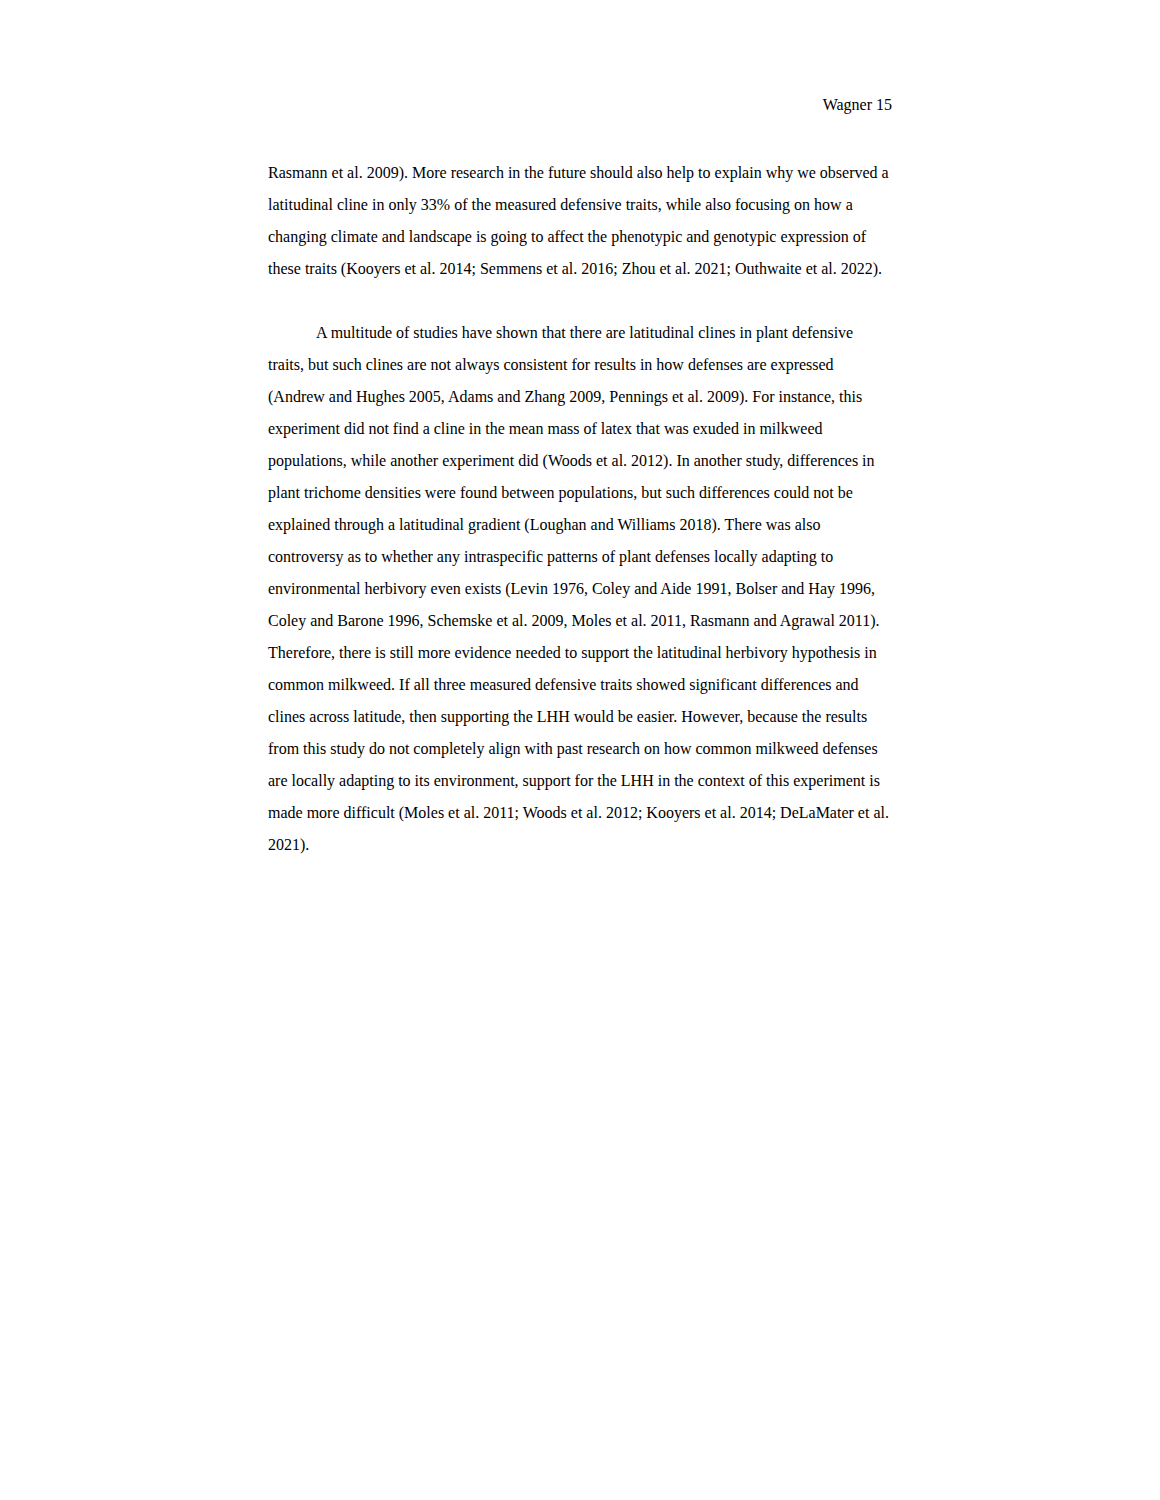Wagner 15
Rasmann et al. 2009). More research in the future should also help to explain why we observed a latitudinal cline in only 33% of the measured defensive traits, while also focusing on how a changing climate and landscape is going to affect the phenotypic and genotypic expression of these traits (Kooyers et al. 2014; Semmens et al. 2016; Zhou et al. 2021; Outhwaite et al. 2022).
A multitude of studies have shown that there are latitudinal clines in plant defensive traits, but such clines are not always consistent for results in how defenses are expressed (Andrew and Hughes 2005, Adams and Zhang 2009, Pennings et al. 2009). For instance, this experiment did not find a cline in the mean mass of latex that was exuded in milkweed populations, while another experiment did (Woods et al. 2012). In another study, differences in plant trichome densities were found between populations, but such differences could not be explained through a latitudinal gradient (Loughan and Williams 2018). There was also controversy as to whether any intraspecific patterns of plant defenses locally adapting to environmental herbivory even exists (Levin 1976, Coley and Aide 1991, Bolser and Hay 1996, Coley and Barone 1996, Schemske et al. 2009, Moles et al. 2011, Rasmann and Agrawal 2011). Therefore, there is still more evidence needed to support the latitudinal herbivory hypothesis in common milkweed. If all three measured defensive traits showed significant differences and clines across latitude, then supporting the LHH would be easier. However, because the results from this study do not completely align with past research on how common milkweed defenses are locally adapting to its environment, support for the LHH in the context of this experiment is made more difficult (Moles et al. 2011; Woods et al. 2012; Kooyers et al. 2014; DeLaMater et al. 2021).